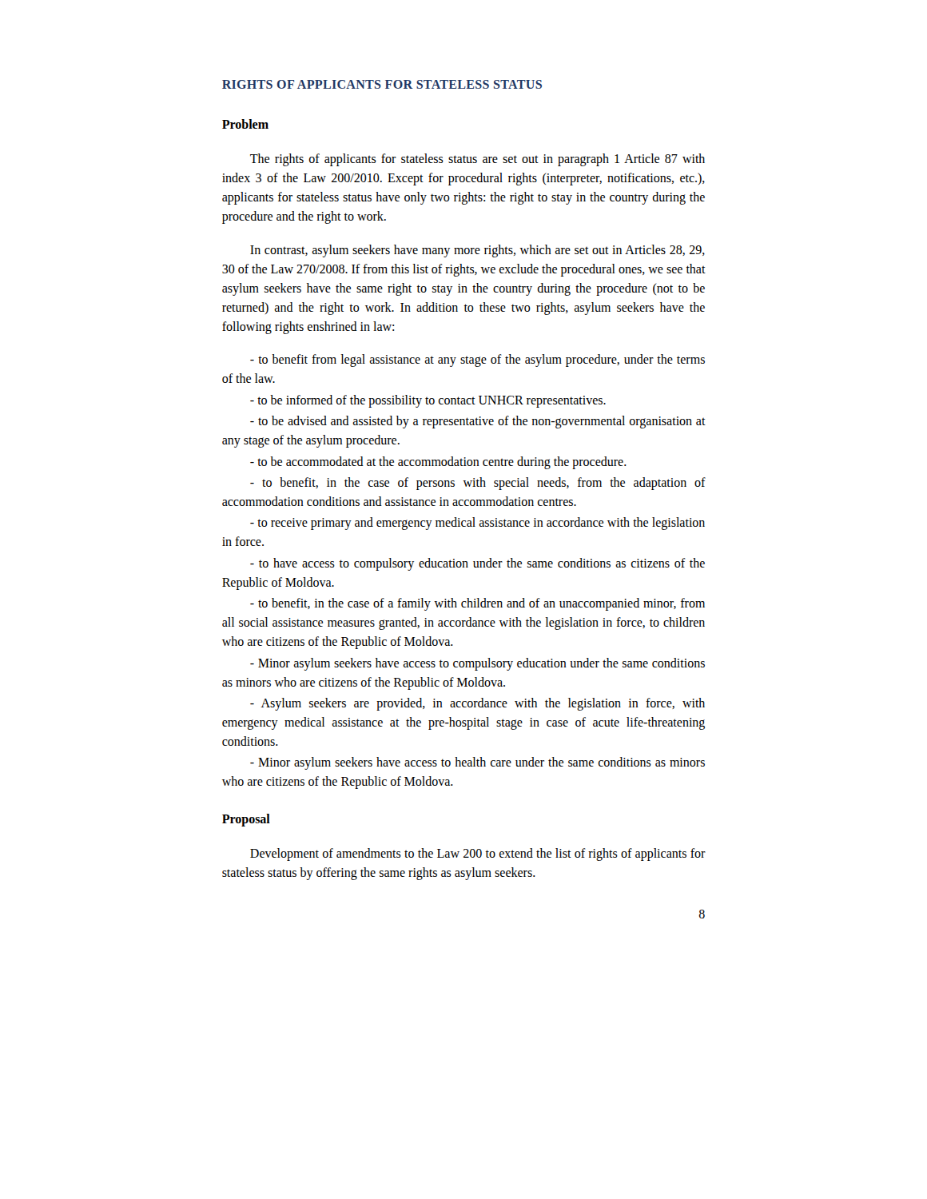Rights of applicants for stateless status
Problem
The rights of applicants for stateless status are set out in paragraph 1 Article 87 with index 3 of the Law 200/2010. Except for procedural rights (interpreter, notifications, etc.), applicants for stateless status have only two rights: the right to stay in the country during the procedure and the right to work.
In contrast, asylum seekers have many more rights, which are set out in Articles 28, 29, 30 of the Law 270/2008. If from this list of rights, we exclude the procedural ones, we see that asylum seekers have the same right to stay in the country during the procedure (not to be returned) and the right to work. In addition to these two rights, asylum seekers have the following rights enshrined in law:
- to benefit from legal assistance at any stage of the asylum procedure, under the terms of the law.
- to be informed of the possibility to contact UNHCR representatives.
- to be advised and assisted by a representative of the non-governmental organisation at any stage of the asylum procedure.
- to be accommodated at the accommodation centre during the procedure.
- to benefit, in the case of persons with special needs, from the adaptation of accommodation conditions and assistance in accommodation centres.
- to receive primary and emergency medical assistance in accordance with the legislation in force.
- to have access to compulsory education under the same conditions as citizens of the Republic of Moldova.
- to benefit, in the case of a family with children and of an unaccompanied minor, from all social assistance measures granted, in accordance with the legislation in force, to children who are citizens of the Republic of Moldova.
- Minor asylum seekers have access to compulsory education under the same conditions as minors who are citizens of the Republic of Moldova.
- Asylum seekers are provided, in accordance with the legislation in force, with emergency medical assistance at the pre-hospital stage in case of acute life-threatening conditions.
- Minor asylum seekers have access to health care under the same conditions as minors who are citizens of the Republic of Moldova.
Proposal
Development of amendments to the Law 200 to extend the list of rights of applicants for stateless status by offering the same rights as asylum seekers.
8